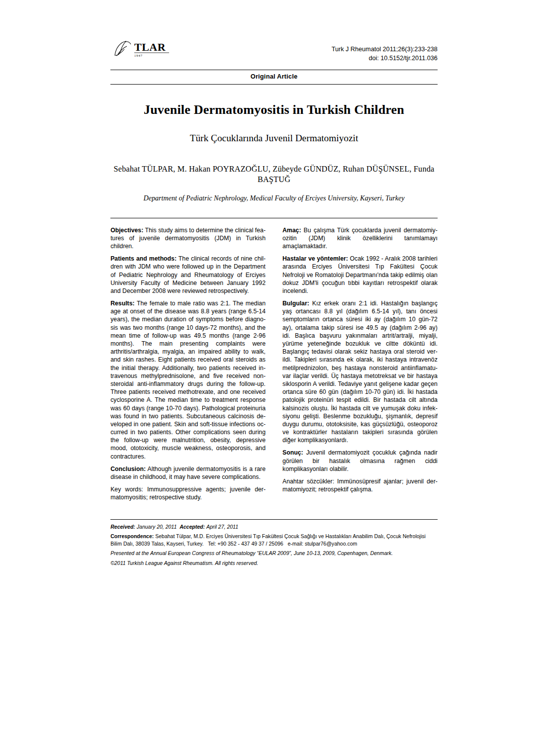TLAR 1947
Turk J Rheumatol 2011;26(3):233-238
doi: 10.5152/tjr.2011.036
Original Article
Juvenile Dermatomyositis in Turkish Children
Türk Çocuklarında Juvenil Dermatomiyozit
Sebahat TÜLPAR, M. Hakan POYRAZOĞLU, Zübeyde GÜNDÜZ, Ruhan DÜŞÜNSEL, Funda BAŞTUĞ
Department of Pediatric Nephrology, Medical Faculty of Erciyes University, Kayseri, Turkey
Objectives: This study aims to determine the clinical features of juvenile dermatomyositis (JDM) in Turkish children.
Patients and methods: The clinical records of nine children with JDM who were followed up in the Department of Pediatric Nephrology and Rheumatology of Erciyes University Faculty of Medicine between January 1992 and December 2008 were reviewed retrospectively.
Results: The female to male ratio was 2:1. The median age at onset of the disease was 8.8 years (range 6.5-14 years), the median duration of symptoms before diagnosis was two months (range 10 days-72 months), and the mean time of follow-up was 49.5 months (range 2-96 months). The main presenting complaints were arthritis/arthralgia, myalgia, an impaired ability to walk, and skin rashes. Eight patients received oral steroids as the initial therapy. Additionally, two patients received intravenous methylprednisolone, and five received non-steroidal anti-inflammatory drugs during the follow-up. Three patients received methotrexate, and one received cyclosporine A. The median time to treatment response was 60 days (range 10-70 days). Pathological proteinuria was found in two patients. Subcutaneous calcinosis developed in one patient. Skin and soft-tissue infections occurred in two patients. Other complications seen during the follow-up were malnutrition, obesity, depressive mood, ototoxicity, muscle weakness, osteoporosis, and contractures.
Conclusion: Although juvenile dermatomyositis is a rare disease in childhood, it may have severe complications.
Key words: Immunosuppressive agents; juvenile dermatomyositis; retrospective study.
Amaç: Bu çalışma Türk çocuklarda juvenil dermatomiyozitin (JDM) klinik özelliklerini tanımlamayı amaçlamaktadır.
Hastalar ve yöntemler: Ocak 1992 - Aralık 2008 tarihleri arasında Erciyes Üniversitesi Tıp Fakültesi Çocuk Nefroloji ve Romatoloji Departmanı'nda takip edilmiş olan dokuz JDM'li çocuğun tıbbi kayıtları retrospektif olarak incelendi.
Bulgular: Kız erkek oranı 2:1 idi. Hastalığın başlangıç yaş ortancası 8.8 yıl (dağılım 6.5-14 yıl), tanı öncesi semptomların ortanca süresi iki ay (dağılım 10 gün-72 ay), ortalama takip süresi ise 49.5 ay (dağılım 2-96 ay) idi. Başlıca başvuru yakınmaları artrit/artralji, miyalji, yürüme yeteneğinde bozukluk ve ciltte döküntü idi. Başlangıç tedavisi olarak sekiz hastaya oral steroid verildi. Takipleri sırasında ek olarak, iki hastaya intravenöz metilprednizolon, beş hastaya nonsteroid antiinflamatuvar ilaçlar verildi. Üç hastaya metotreksat ve bir hastaya siklosporin A verildi. Tedaviye yanıt gelişene kadar geçen ortanca süre 60 gün (dağılım 10-70 gün) idi. İki hastada patolojik proteinüri tespit edildi. Bir hastada cilt altında kalsinozis oluştu. İki hastada cilt ve yumuşak doku infeksiyonu gelişti. Beslenme bozukluğu, şişmanlık, depresif duygu durumu, ototoksisite, kas güçsüzlüğü, osteoporoz ve kontraktürler hastaların takipleri sırasında görülen diğer komplikasyonlardı.
Sonuç: Juvenil dermatomiyozit çocukluk çağında nadir görülen bir hastalık olmasına rağmen ciddi komplikasyonları olabilir.
Anahtar sözcükler: Immünosüpresif ajanlar; juvenil dermatomiyozit; retrospektif çalışma.
Received: January 20, 2011 Accepted: April 27, 2011
Correspondence: Sebahat Tülpar, M.D. Erciyes Üniversitesi Tıp Fakültesi Çocuk Sağlığı ve Hastalıkları Anabilim Dalı, Çocuk Nefrolojisi Bilim Dalı, 38039 Talas, Kayseri, Turkey. Tel: +90 352 - 437 49 37 / 25096 e-mail: stulpar76@yahoo.com
Presented at the Annual European Congress of Rheumatology “EULAR 2009”, June 10-13, 2009, Copenhagen, Denmark.
©2011 Turkish League Against Rheumatism. All rights reserved.